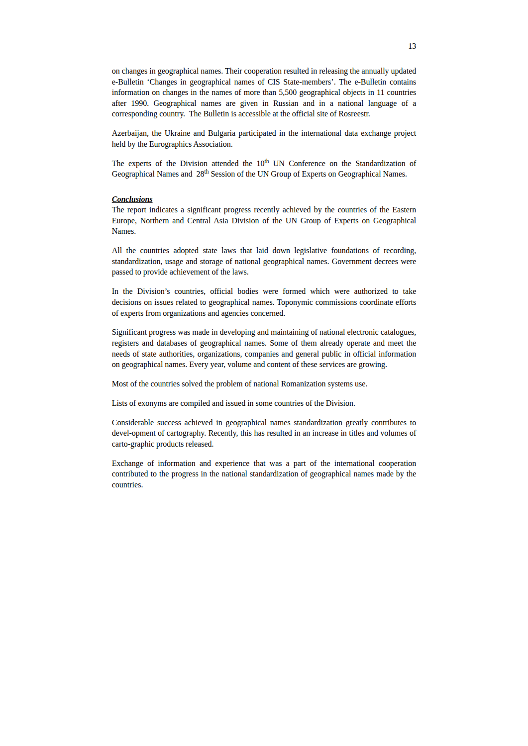13
on changes in geographical names. Their cooperation resulted in releasing the annually updated e-Bulletin ‘Changes in geographical names of CIS State-members’. The e-Bulletin contains information on changes in the names of more than 5,500 geographical objects in 11 countries after 1990. Geographical names are given in Russian and in a national language of a corresponding country. The Bulletin is accessible at the official site of Rosreestr.
Azerbaijan, the Ukraine and Bulgaria participated in the international data exchange project held by the Eurographics Association.
The experts of the Division attended the 10th UN Conference on the Standardization of Geographical Names and 28th Session of the UN Group of Experts on Geographical Names.
Conclusions
The report indicates a significant progress recently achieved by the countries of the Eastern Europe, Northern and Central Asia Division of the UN Group of Experts on Geographical Names.
All the countries adopted state laws that laid down legislative foundations of recording, standardization, usage and storage of national geographical names. Government decrees were passed to provide achievement of the laws.
In the Division’s countries, official bodies were formed which were authorized to take decisions on issues related to geographical names. Toponymic commissions coordinate efforts of experts from organizations and agencies concerned.
Significant progress was made in developing and maintaining of national electronic catalogues, registers and databases of geographical names. Some of them already operate and meet the needs of state authorities, organizations, companies and general public in official information on geographical names. Every year, volume and content of these services are growing.
Most of the countries solved the problem of national Romanization systems use.
Lists of exonyms are compiled and issued in some countries of the Division.
Considerable success achieved in geographical names standardization greatly contributes to devel-opment of cartography. Recently, this has resulted in an increase in titles and volumes of carto-graphic products released.
Exchange of information and experience that was a part of the international cooperation contributed to the progress in the national standardization of geographical names made by the countries.